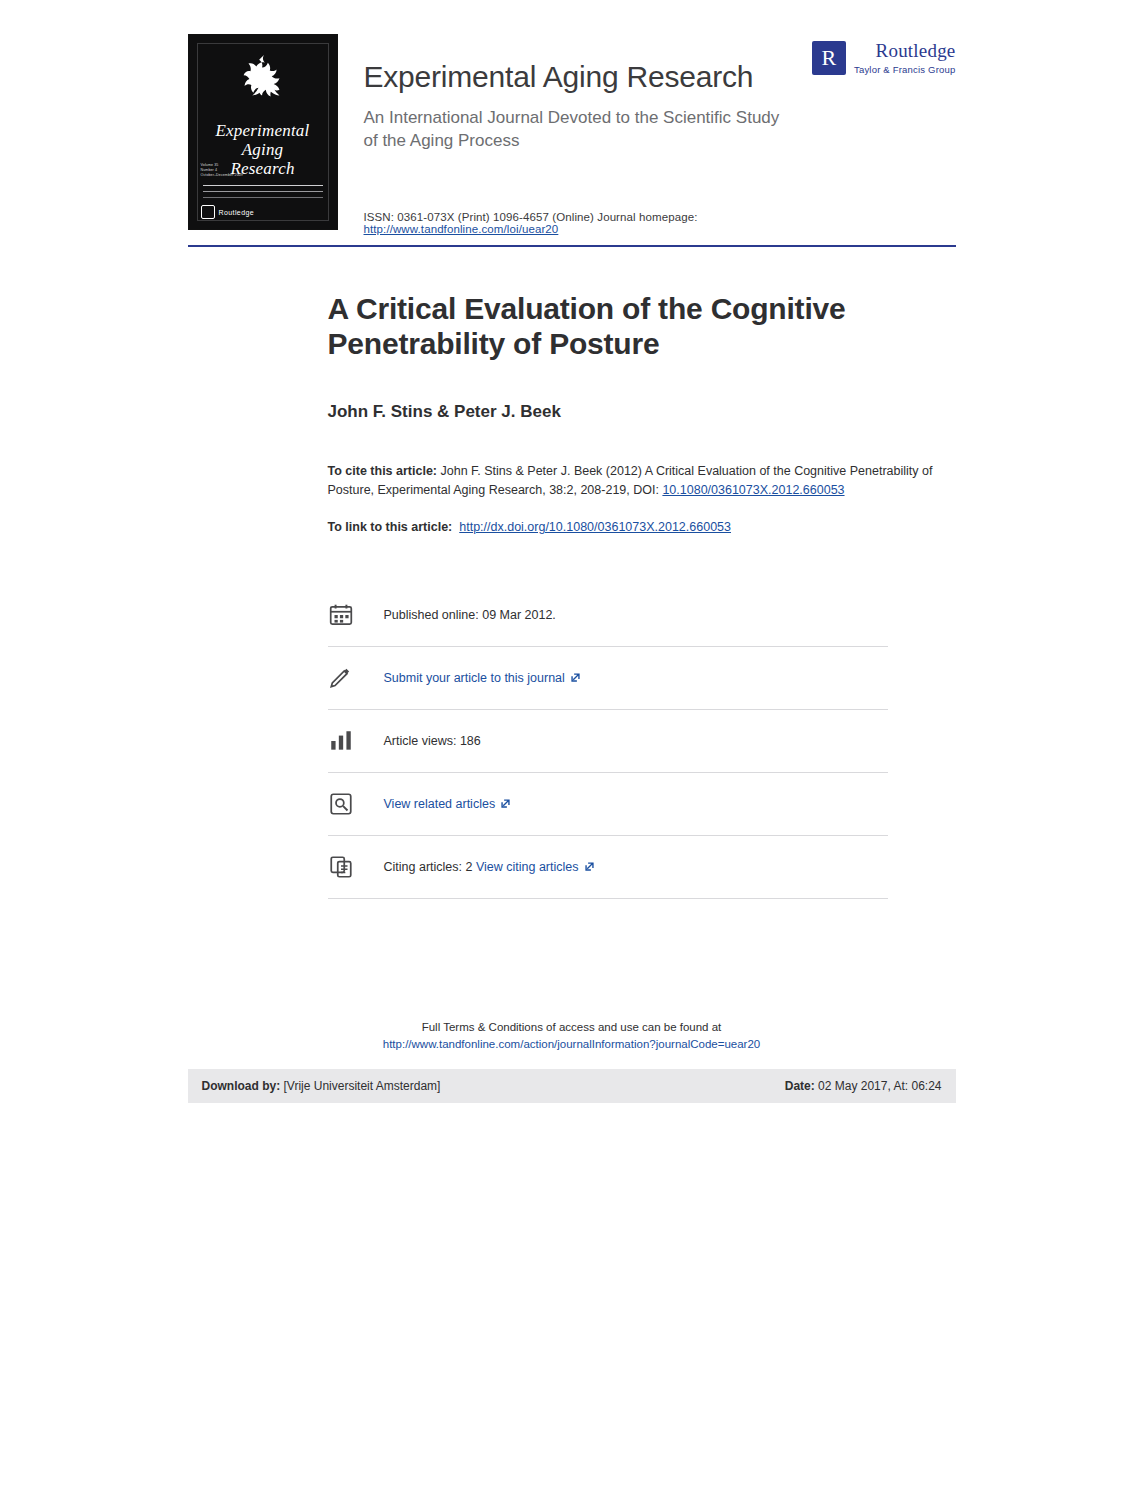Experimental
Aging
Research
Volume 35
Number 4
October–December 2009
Routledge
Experimental Aging Research
An International Journal Devoted to the Scientific Study of the Aging Process
ISSN: 0361-073X (Print) 1096-4657 (Online) Journal homepage: http://www.tandfonline.com/loi/uear20
R
Routledge
Taylor & Francis Group
A Critical Evaluation of the Cognitive Penetrability of Posture
John F. Stins & Peter J. Beek
To cite this article: John F. Stins & Peter J. Beek (2012) A Critical Evaluation of the Cognitive Penetrability of Posture, Experimental Aging Research, 38:2, 208-219, DOI: 10.1080/0361073X.2012.660053
To link to this article: http://dx.doi.org/10.1080/0361073X.2012.660053
Published online: 09 Mar 2012.
Submit your article to this journal
Article views: 186
View related articles
Citing articles: 2 View citing articles
Full Terms & Conditions of access and use can be found at
http://www.tandfonline.com/action/journalInformation?journalCode=uear20
Download by: [Vrije Universiteit Amsterdam]
Date: 02 May 2017, At: 06:24